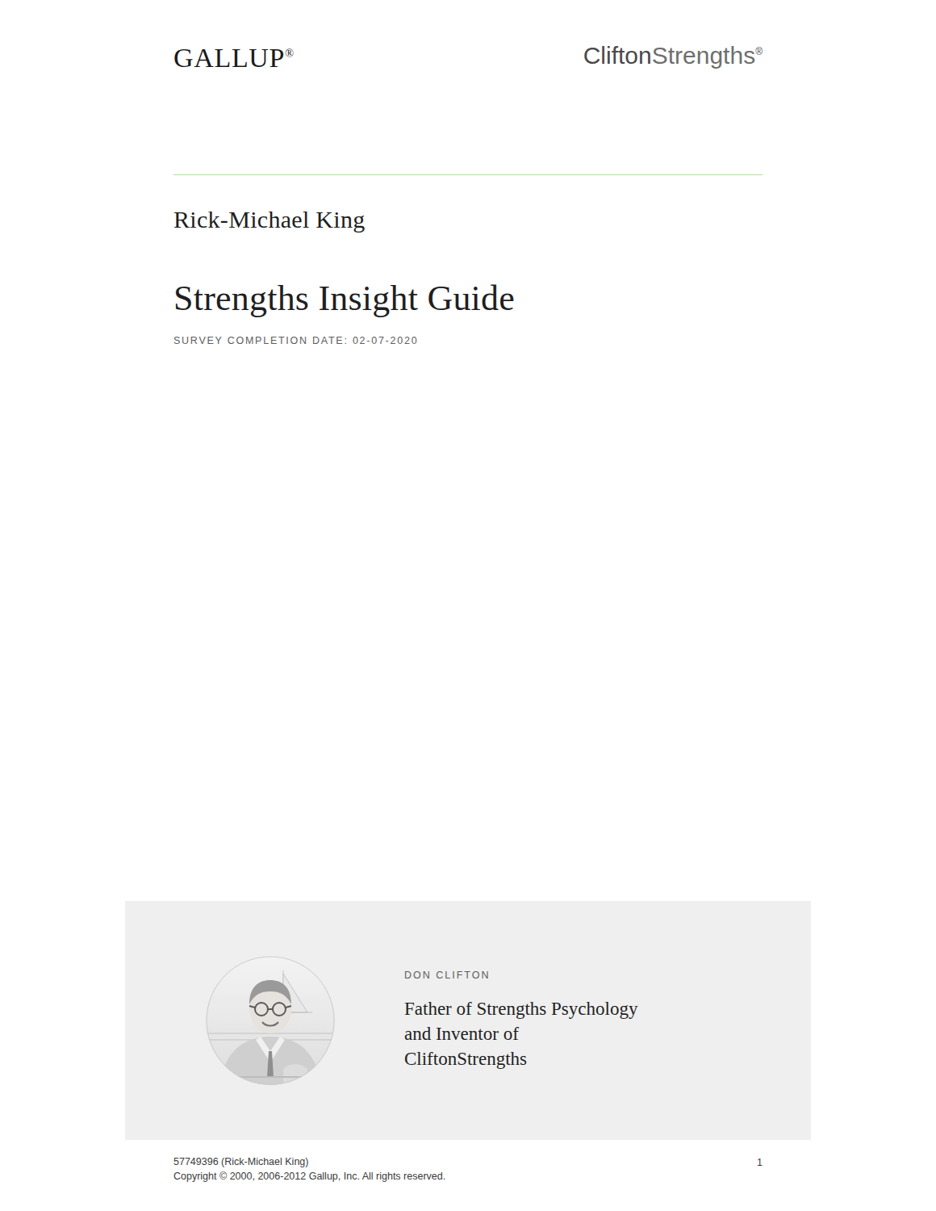GALLUP®
CliftonStrengths®
Rick-Michael King
Strengths Insight Guide
Survey Completion Date: 02-07-2020
Don Clifton
Father of Strengths Psychology and Inventor of CliftonStrengths
57749396 (Rick-Michael King)
Copyright © 2000, 2006-2012 Gallup, Inc. All rights reserved.
1